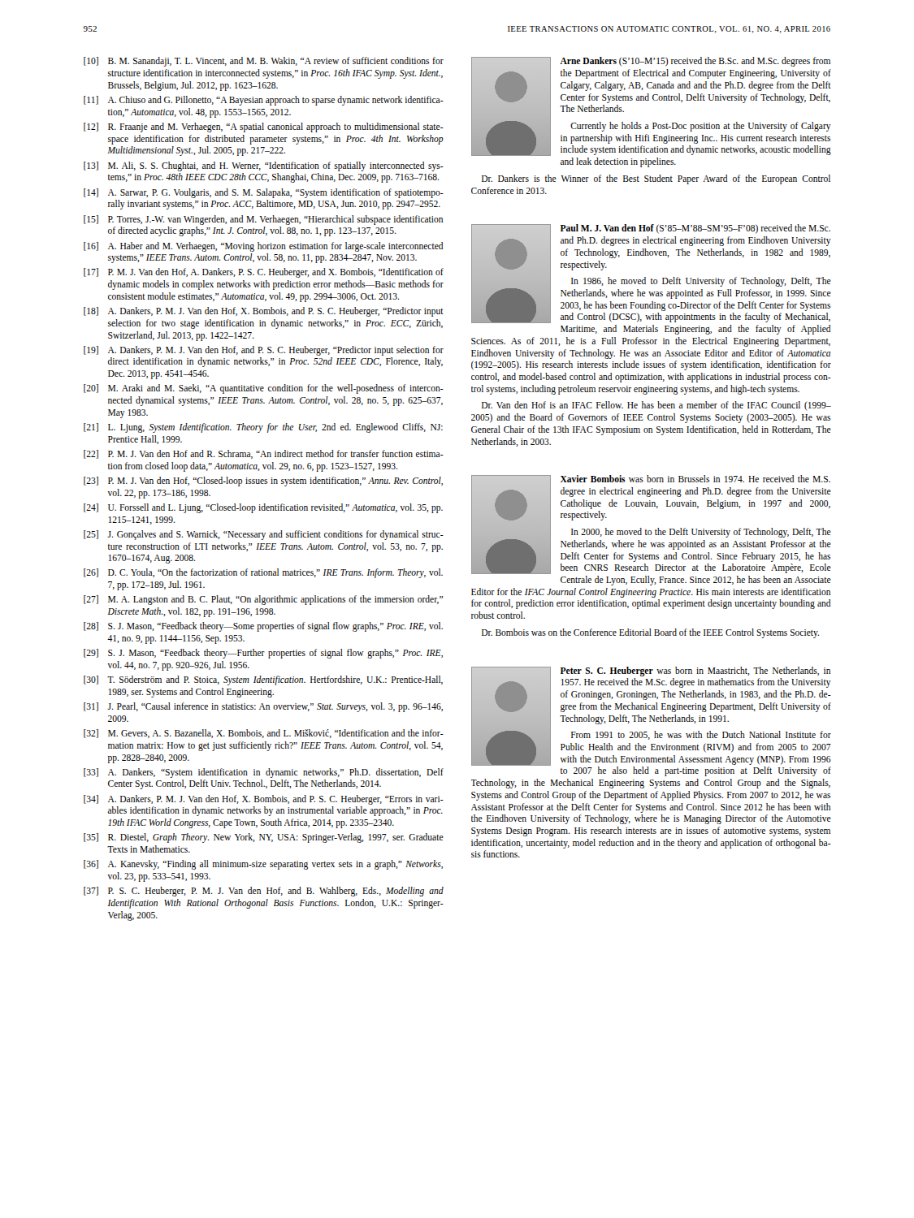952
IEEE Transactions on Automatic Control, Vol. 61, No. 4, April 2016
[10] B. M. Sanandaji, T. L. Vincent, and M. B. Wakin, “A review of sufficient conditions for structure identification in interconnected systems,” in Proc. 16th IFAC Symp. Syst. Ident., Brussels, Belgium, Jul. 2012, pp. 1623–1628.
[11] A. Chiuso and G. Pillonetto, “A Bayesian approach to sparse dynamic network identification,” Automatica, vol. 48, pp. 1553–1565, 2012.
[12] R. Fraanje and M. Verhaegen, “A spatial canonical approach to multidimensional state-space identification for distributed parameter systems,” in Proc. 4th Int. Workshop Multidimensional Syst., Jul. 2005, pp. 217–222.
[13] M. Ali, S. S. Chughtai, and H. Werner, “Identification of spatially interconnected systems,” in Proc. 48th IEEE CDC 28th CCC, Shanghai, China, Dec. 2009, pp. 7163–7168.
[14] A. Sarwar, P. G. Voulgaris, and S. M. Salapaka, “System identification of spatiotemporally invariant systems,” in Proc. ACC, Baltimore, MD, USA, Jun. 2010, pp. 2947–2952.
[15] P. Torres, J.-W. van Wingerden, and M. Verhaegen, “Hierarchical subspace identification of directed acyclic graphs,” Int. J. Control, vol. 88, no. 1, pp. 123–137, 2015.
[16] A. Haber and M. Verhaegen, “Moving horizon estimation for large-scale interconnected systems,” IEEE Trans. Autom. Control, vol. 58, no. 11, pp. 2834–2847, Nov. 2013.
[17] P. M. J. Van den Hof, A. Dankers, P. S. C. Heuberger, and X. Bombois, “Identification of dynamic models in complex networks with prediction error methods—Basic methods for consistent module estimates,” Automatica, vol. 49, pp. 2994–3006, Oct. 2013.
[18] A. Dankers, P. M. J. Van den Hof, X. Bombois, and P. S. C. Heuberger, “Predictor input selection for two stage identification in dynamic networks,” in Proc. ECC, Zürich, Switzerland, Jul. 2013, pp. 1422–1427.
[19] A. Dankers, P. M. J. Van den Hof, and P. S. C. Heuberger, “Predictor input selection for direct identification in dynamic networks,” in Proc. 52nd IEEE CDC, Florence, Italy, Dec. 2013, pp. 4541–4546.
[20] M. Araki and M. Saeki, “A quantitative condition for the well-posedness of interconnected dynamical systems,” IEEE Trans. Autom. Control, vol. 28, no. 5, pp. 625–637, May 1983.
[21] L. Ljung, System Identification. Theory for the User, 2nd ed. Englewood Cliffs, NJ: Prentice Hall, 1999.
[22] P. M. J. Van den Hof and R. Schrama, “An indirect method for transfer function estimation from closed loop data,” Automatica, vol. 29, no. 6, pp. 1523–1527, 1993.
[23] P. M. J. Van den Hof, “Closed-loop issues in system identification,” Annu. Rev. Control, vol. 22, pp. 173–186, 1998.
[24] U. Forssell and L. Ljung, “Closed-loop identification revisited,” Automatica, vol. 35, pp. 1215–1241, 1999.
[25] J. Gonçalves and S. Warnick, “Necessary and sufficient conditions for dynamical structure reconstruction of LTI networks,” IEEE Trans. Autom. Control, vol. 53, no. 7, pp. 1670–1674, Aug. 2008.
[26] D. C. Youla, “On the factorization of rational matrices,” IRE Trans. Inform. Theory, vol. 7, pp. 172–189, Jul. 1961.
[27] M. A. Langston and B. C. Plaut, “On algorithmic applications of the immersion order,” Discrete Math., vol. 182, pp. 191–196, 1998.
[28] S. J. Mason, “Feedback theory—Some properties of signal flow graphs,” Proc. IRE, vol. 41, no. 9, pp. 1144–1156, Sep. 1953.
[29] S. J. Mason, “Feedback theory—Further properties of signal flow graphs,” Proc. IRE, vol. 44, no. 7, pp. 920–926, Jul. 1956.
[30] T. Söderström and P. Stoica, System Identification. Hertfordshire, U.K.: Prentice-Hall, 1989, ser. Systems and Control Engineering.
[31] J. Pearl, “Causal inference in statistics: An overview,” Stat. Surveys, vol. 3, pp. 96–146, 2009.
[32] M. Gevers, A. S. Bazanella, X. Bombois, and L. Mišković, “Identification and the information matrix: How to get just sufficiently rich?” IEEE Trans. Autom. Control, vol. 54, pp. 2828–2840, 2009.
[33] A. Dankers, “System identification in dynamic networks,” Ph.D. dissertation, Delf Center Syst. Control, Delft Univ. Technol., Delft, The Netherlands, 2014.
[34] A. Dankers, P. M. J. Van den Hof, X. Bombois, and P. S. C. Heuberger, “Errors in variables identification in dynamic networks by an instrumental variable approach,” in Proc. 19th IFAC World Congress, Cape Town, South Africa, 2014, pp. 2335–2340.
[35] R. Diestel, Graph Theory. New York, NY, USA: Springer-Verlag, 1997, ser. Graduate Texts in Mathematics.
[36] A. Kanevsky, “Finding all minimum-size separating vertex sets in a graph,” Networks, vol. 23, pp. 533–541, 1993.
[37] P. S. C. Heuberger, P. M. J. Van den Hof, and B. Wahlberg, Eds., Modelling and Identification With Rational Orthogonal Basis Functions. London, U.K.: Springer-Verlag, 2005.
Arne Dankers (S’10–M’15) received the B.Sc. and M.Sc. degrees from the Department of Electrical and Computer Engineering, University of Calgary, Calgary, AB, Canada and and the Ph.D. degree from the Delft Center for Systems and Control, Delft University of Technology, Delft, The Netherlands.
Currently he holds a Post-Doc position at the University of Calgary in partnership with Hifi Engineering Inc.. His current research interests include system identification and dynamic networks, acoustic modelling and leak detection in pipelines.
Dr. Dankers is the Winner of the Best Student Paper Award of the European Control Conference in 2013.
Paul M. J. Van den Hof (S’85–M’88–SM’95–F’08) received the M.Sc. and Ph.D. degrees in electrical engineering from Eindhoven University of Technology, Eindhoven, The Netherlands, in 1982 and 1989, respectively.
In 1986, he moved to Delft University of Technology, Delft, The Netherlands, where he was appointed as Full Professor, in 1999. Since 2003, he has been Founding co-Director of the Delft Center for Systems and Control (DCSC), with appointments in the faculty of Mechanical, Maritime, and Materials Engineering, and the faculty of Applied Sciences. As of 2011, he is a Full Professor in the Electrical Engineering Department, Eindhoven University of Technology. He was an Associate Editor and Editor of Automatica (1992–2005). His research interests include issues of system identification, identification for control, and model-based control and optimization, with applications in industrial process control systems, including petroleum reservoir engineering systems, and high-tech systems.
Dr. Van den Hof is an IFAC Fellow. He has been a member of the IFAC Council (1999–2005) and the Board of Governors of IEEE Control Systems Society (2003–2005). He was General Chair of the 13th IFAC Symposium on System Identification, held in Rotterdam, The Netherlands, in 2003.
Xavier Bombois was born in Brussels in 1974. He received the M.S. degree in electrical engineering and Ph.D. degree from the Universite Catholique de Louvain, Louvain, Belgium, in 1997 and 2000, respectively.
In 2000, he moved to the Delft University of Technology, Delft, The Netherlands, where he was appointed as an Assistant Professor at the Delft Center for Systems and Control. Since February 2015, he has been CNRS Research Director at the Laboratoire Ampère, Ecole Centrale de Lyon, Ecully, France. Since 2012, he has been an Associate Editor for the IFAC Journal Control Engineering Practice. His main interests are identification for control, prediction error identification, optimal experiment design uncertainty bounding and robust control.
Dr. Bombois was on the Conference Editorial Board of the IEEE Control Systems Society.
Peter S. C. Heuberger was born in Maastricht, The Netherlands, in 1957. He received the M.Sc. degree in mathematics from the University of Groningen, Groningen, The Netherlands, in 1983, and the Ph.D. degree from the Mechanical Engineering Department, Delft University of Technology, Delft, The Netherlands, in 1991.
From 1991 to 2005, he was with the Dutch National Institute for Public Health and the Environment (RIVM) and from 2005 to 2007 with the Dutch Environmental Assessment Agency (MNP). From 1996 to 2007 he also held a part-time position at Delft University of Technology, in the Mechanical Engineering Systems and Control Group and the Signals, Systems and Control Group of the Department of Applied Physics. From 2007 to 2012, he was Assistant Professor at the Delft Center for Systems and Control. Since 2012 he has been with the Eindhoven University of Technology, where he is Managing Director of the Automotive Systems Design Program. His research interests are in issues of automotive systems, system identification, uncertainty, model reduction and in the theory and application of orthogonal basis functions.